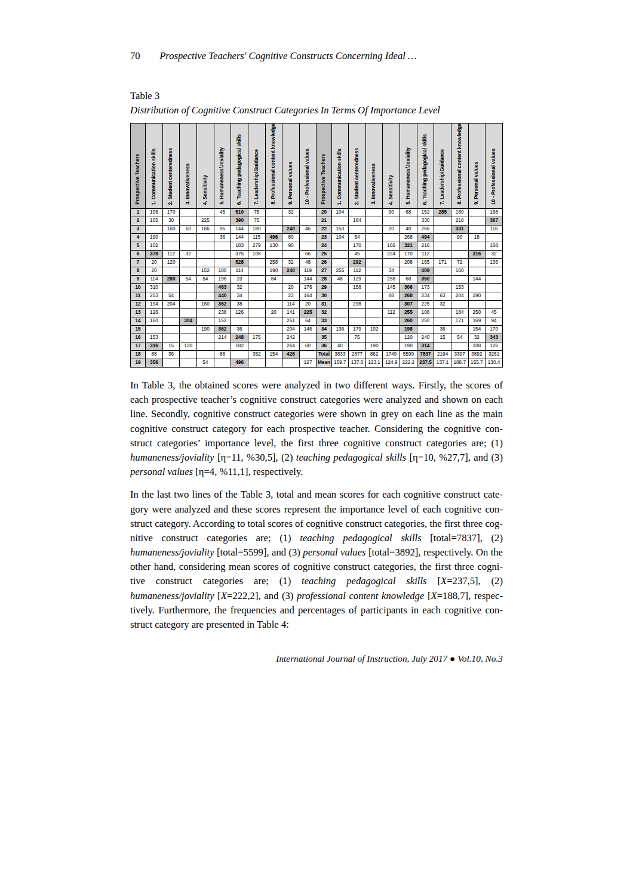70 Prospective Teachers' Cognitive Constructs Concerning Ideal …
Table 3 Distribution of Cognitive Construct Categories In Terms Of Importance Level
| Prospective Teachers | 1. Communication skills | 2. Student centeredness | 3. Innovativeness | 4. Sensitivity | 5. Humaneness/Joviality | 6. Teaching pedagogical skills | 7. Leadership/Guidance | 8. Professional content knowledge | 9. Personal values | 10 - Professional values | Prospective Teachers | 1. Communication skills | 2. Student centeredness | 3. Innovativeness | 4. Sensitivity | 5. Humaneness/Joviality | 6. Teaching pedagogical skills | 7. Leadership/Guidance | 8. Professional content knowledge | 9. Personal values | 10 - Professional values |
| --- | --- | --- | --- | --- | --- | --- | --- | --- | --- | --- | --- | --- | --- | --- | --- | --- | --- | --- | --- | --- | --- |
| 1 | 108 | 170 | | | 45 | 510 | 75 | | 32 | | 20 | 104 | | | 90 | 68 | 152 | 285 | 180 | | 168 |
| 2 | 105 | 30 | | 225 | | 390 | 75 | | | | 21 | | 184 | | | | 330 | | 218 | | 367 |
| 3 | | 160 | 60 | 166 | 95 | 144 | 180 | | 240 | 46 | 22 | 153 | | | 20 | 40 | 266 | | 331 | | 116 |
| 4 | 190 | | | | 36 | 144 | 115 | 496 | 80 | | 23 | 104 | 54 | | | 268 | 494 | | 90 | 18 | |
| 5 | 102 | | | | | 183 | 279 | 130 | 90 | | 24 | | 170 | | 166 | 321 | 216 | | | | 168 |
| 6 | 378 | 112 | 32 | | | 375 | 108 | | | 66 | 25 | | 45 | | 224 | 170 | 112 | | | 316 | 32 |
| 7 | 20 | 120 | | | | 528 | | 258 | 32 | 48 | 26 | | 292 | | | 208 | 165 | 171 | 72 | | 136 |
| 8 | 20 | | | 152 | 180 | 114 | | 190 | 240 | 119 | 27 | 255 | 112 | | 34 | | 409 | | 160 | | |
| 9 | 114 | 280 | 54 | 54 | 196 | 23 | | 84 | | 144 | 28 | 48 | 129 | | 258 | 68 | 350 | | | 144 | |
| 10 | 310 | | | | 463 | 32 | | | 20 | 176 | 29 | | 158 | | 145 | 306 | 173 | | 153 | | |
| 11 | 253 | 54 | | | 440 | 34 | | | 23 | 164 | 30 | | | | 88 | 268 | 234 | 63 | 204 | 190 | |
| 12 | 194 | 204 | | 160 | 352 | 38 | | | 114 | 20 | 31 | | 298 | | | 307 | 225 | 32 | | | |
| 13 | 126 | | | | 238 | 126 | | 20 | 141 | 225 | 32 | | | | 112 | 255 | 108 | | 184 | 250 | 45 |
| 14 | 160 | | 304 | | 152 | | | | 251 | 64 | 33 | | | | | 260 | 250 | | 171 | 169 | 94 |
| 15 | | | | 190 | 362 | 36 | | | 204 | 146 | 34 | 136 | 179 | 102 | | 198 | | 36 | | 154 | 170 |
| 16 | 153 | | | | 214 | 248 | 175 | | 242 | | 35 | | 75 | | | 120 | 240 | 15 | 54 | 32 | 343 |
| 17 | 316 | 15 | 120 | | | 182 | | | 264 | 60 | 36 | 40 | | 190 | | 190 | 314 | | | 108 | 126 |
| 18 | 88 | 36 | | | 88 | | 352 | 154 | 426 | | Total | 3833 | 2877 | 862 | 1749 | 5599 | 7837 | 2194 | 3397 | 3892 | 3261 |
| 19 | 356 | | | 54 | | 496 | | | | 127 | Mean | 159.7 | 137.0 | 123.1 | 124.9 | 222.2 | 237.5 | 137.1 | 188.7 | 155.7 | 130.4 |
In Table 3, the obtained scores were analyzed in two different ways. Firstly, the scores of each prospective teacher’s cognitive construct categories were analyzed and shown on each line. Secondly, cognitive construct categories were shown in grey on each line as the main cognitive construct category for each prospective teacher. Considering the cognitive construct categories’ importance level, the first three cognitive construct categories are; (1) humaneness/joviality [η=11, %30,5], (2) teaching pedagogical skills [η=10, %27,7], and (3) personal values [η=4, %11,1], respectively.
In the last two lines of the Table 3, total and mean scores for each cognitive construct category were analyzed and these scores represent the importance level of each cognitive construct category. According to total scores of cognitive construct categories, the first three cognitive construct categories are; (1) teaching pedagogical skills [total=7837], (2) humaneness/joviality [total=5599], and (3) personal values [total=3892], respectively. On the other hand, considering mean scores of cognitive construct categories, the first three cognitive construct categories are; (1) teaching pedagogical skills [X=237,5], (2) humaneness/joviality [X=222,2], and (3) professional content knowledge [X=188,7], respectively. Furthermore, the frequencies and percentages of participants in each cognitive construct category are presented in Table 4:
International Journal of Instruction, July 2017 ● Vol.10, No.3